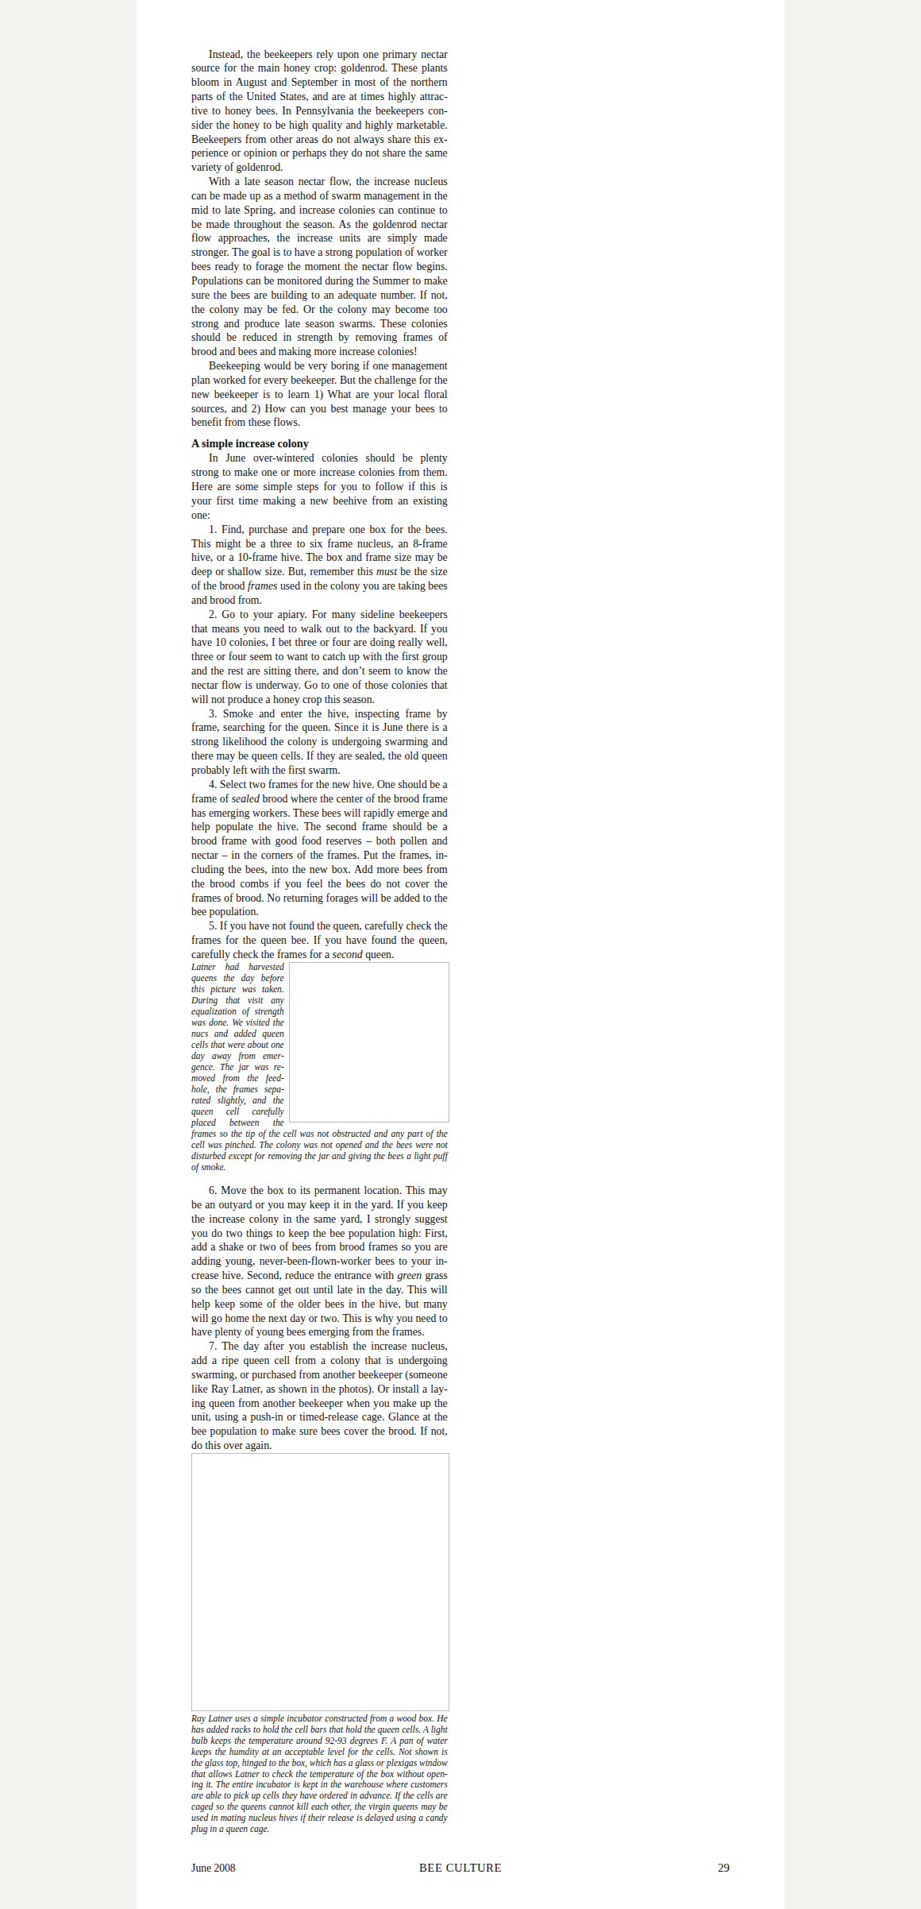Instead, the beekeepers rely upon one primary nectar source for the main honey crop: goldenrod. These plants bloom in August and September in most of the northern parts of the United States, and are at times highly attractive to honey bees. In Pennsylvania the beekeepers consider the honey to be high quality and highly marketable. Beekeepers from other areas do not always share this experience or opinion or perhaps they do not share the same variety of goldenrod.
With a late season nectar flow, the increase nucleus can be made up as a method of swarm management in the mid to late Spring, and increase colonies can continue to be made throughout the season. As the goldenrod nectar flow approaches, the increase units are simply made stronger. The goal is to have a strong population of worker bees ready to forage the moment the nectar flow begins. Populations can be monitored during the Summer to make sure the bees are building to an adequate number. If not, the colony may be fed. Or the colony may become too strong and produce late season swarms. These colonies should be reduced in strength by removing frames of brood and bees and making more increase colonies!
Beekeeping would be very boring if one management plan worked for every beekeeper. But the challenge for the new beekeeper is to learn 1) What are your local floral sources, and 2) How can you best manage your bees to benefit from these flows.
A simple increase colony
In June over-wintered colonies should be plenty strong to make one or more increase colonies from them. Here are some simple steps for you to follow if this is your first time making a new beehive from an existing one:
1. Find, purchase and prepare one box for the bees. This might be a three to six frame nucleus, an 8-frame hive, or a 10-frame hive. The box and frame size may be deep or shallow size. But, remember this must be the size of the brood frames used in the colony you are taking bees and brood from.
2. Go to your apiary. For many sideline beekeepers that means you need to walk out to the backyard. If you have 10 colonies, I bet three or four are doing really well, three or four seem to want to catch up with the first group and the rest are sitting there, and don’t seem to know the nectar flow is underway. Go to one of those colonies that will not produce a honey crop this season.
3. Smoke and enter the hive, inspecting frame by frame, searching for the queen. Since it is June there is a strong likelihood the colony is undergoing swarming and there may be queen cells. If they are sealed, the old queen probably left with the first swarm.
4. Select two frames for the new hive. One should be a frame of sealed brood where the center of the brood frame has emerging workers. These bees will rapidly emerge and help populate the hive. The second frame should be a brood frame with good food reserves – both pollen and nectar – in the corners of the frames. Put the frames, including the bees, into the new box. Add more bees from the brood combs if you feel the bees do not cover the frames of brood. No returning forages will be added to the bee population.
5. If you have not found the queen, carefully check the frames for the queen bee. If you have found the queen, carefully check the frames for a second queen.
Latner had harvested queens the day before this picture was taken. During that visit any equalization of strength was done. We visited the nucs and added queen cells that were about one day away from emergence. The jar was removed from the feed-hole, the frames separated slightly, and the queen cell carefully placed between the frames so the tip of the cell was not obstructed and any part of the cell was pinched. The colony was not opened and the bees were not disturbed except for removing the jar and giving the bees a light puff of smoke.
6. Move the box to its permanent location. This may be an outyard or you may keep it in the yard. If you keep the increase colony in the same yard, I strongly suggest you do two things to keep the bee population high: First, add a shake or two of bees from brood frames so you are adding young, never-been-flown-worker bees to your increase hive. Second, reduce the entrance with green grass so the bees cannot get out until late in the day. This will help keep some of the older bees in the hive, but many will go home the next day or two. This is why you need to have plenty of young bees emerging from the frames.
7. The day after you establish the increase nucleus, add a ripe queen cell from a colony that is undergoing swarming, or purchased from another beekeeper (someone like Ray Latner, as shown in the photos). Or install a laying queen from another beekeeper when you make up the unit, using a push-in or timed-release cage. Glance at the bee population to make sure bees cover the brood. If not, do this over again.
Ray Latner uses a simple incubator constructed from a wood box. He has added racks to hold the cell bars that hold the queen cells. A light bulb keeps the temperature around 92-93 degrees F. A pan of water keeps the humdity at an acceptable level for the cells. Not shown is the glass top, hinged to the box, which has a glass or plexigas window that allows Latner to check the temperature of the box without opening it. The entire incubator is kept in the warehouse where customers are able to pick up cells they have ordered in advance. If the cells are caged so the queens cannot kill each other, the virgin queens may be used in mating nucleus hives if their release is delayed using a candy plug in a queen cage.
June 2008
BEE CULTURE
29